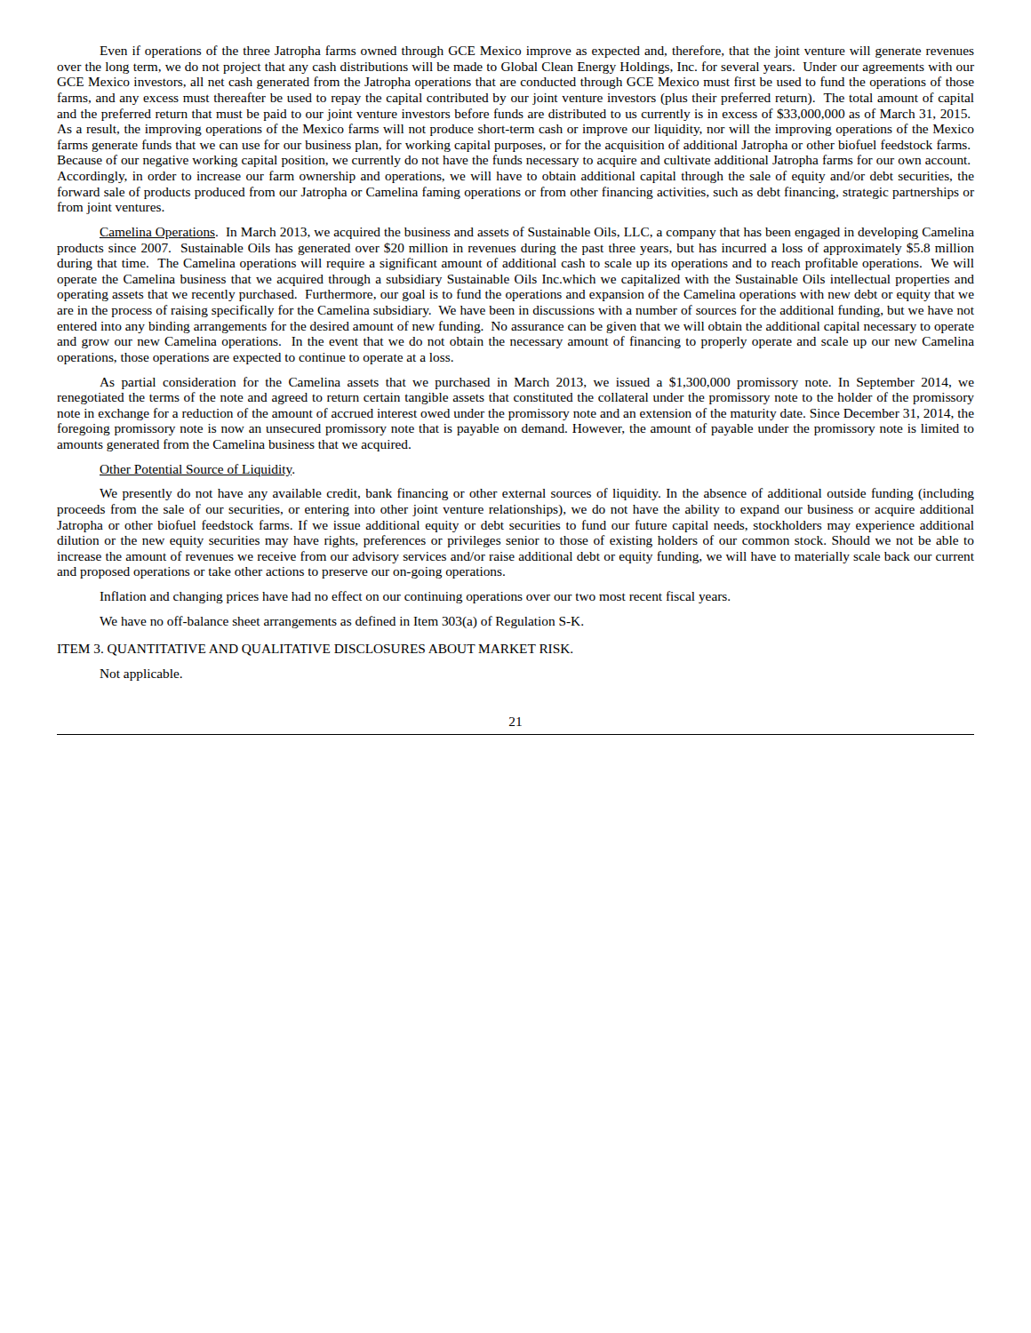Even if operations of the three Jatropha farms owned through GCE Mexico improve as expected and, therefore, that the joint venture will generate revenues over the long term, we do not project that any cash distributions will be made to Global Clean Energy Holdings, Inc. for several years. Under our agreements with our GCE Mexico investors, all net cash generated from the Jatropha operations that are conducted through GCE Mexico must first be used to fund the operations of those farms, and any excess must thereafter be used to repay the capital contributed by our joint venture investors (plus their preferred return). The total amount of capital and the preferred return that must be paid to our joint venture investors before funds are distributed to us currently is in excess of $33,000,000 as of March 31, 2015. As a result, the improving operations of the Mexico farms will not produce short-term cash or improve our liquidity, nor will the improving operations of the Mexico farms generate funds that we can use for our business plan, for working capital purposes, or for the acquisition of additional Jatropha or other biofuel feedstock farms. Because of our negative working capital position, we currently do not have the funds necessary to acquire and cultivate additional Jatropha farms for our own account. Accordingly, in order to increase our farm ownership and operations, we will have to obtain additional capital through the sale of equity and/or debt securities, the forward sale of products produced from our Jatropha or Camelina faming operations or from other financing activities, such as debt financing, strategic partnerships or from joint ventures.
Camelina Operations. In March 2013, we acquired the business and assets of Sustainable Oils, LLC, a company that has been engaged in developing Camelina products since 2007. Sustainable Oils has generated over $20 million in revenues during the past three years, but has incurred a loss of approximately $5.8 million during that time. The Camelina operations will require a significant amount of additional cash to scale up its operations and to reach profitable operations. We will operate the Camelina business that we acquired through a subsidiary Sustainable Oils Inc.which we capitalized with the Sustainable Oils intellectual properties and operating assets that we recently purchased. Furthermore, our goal is to fund the operations and expansion of the Camelina operations with new debt or equity that we are in the process of raising specifically for the Camelina subsidiary. We have been in discussions with a number of sources for the additional funding, but we have not entered into any binding arrangements for the desired amount of new funding. No assurance can be given that we will obtain the additional capital necessary to operate and grow our new Camelina operations. In the event that we do not obtain the necessary amount of financing to properly operate and scale up our new Camelina operations, those operations are expected to continue to operate at a loss.
As partial consideration for the Camelina assets that we purchased in March 2013, we issued a $1,300,000 promissory note. In September 2014, we renegotiated the terms of the note and agreed to return certain tangible assets that constituted the collateral under the promissory note to the holder of the promissory note in exchange for a reduction of the amount of accrued interest owed under the promissory note and an extension of the maturity date. Since December 31, 2014, the foregoing promissory note is now an unsecured promissory note that is payable on demand. However, the amount of payable under the promissory note is limited to amounts generated from the Camelina business that we acquired.
Other Potential Source of Liquidity.
We presently do not have any available credit, bank financing or other external sources of liquidity. In the absence of additional outside funding (including proceeds from the sale of our securities, or entering into other joint venture relationships), we do not have the ability to expand our business or acquire additional Jatropha or other biofuel feedstock farms. If we issue additional equity or debt securities to fund our future capital needs, stockholders may experience additional dilution or the new equity securities may have rights, preferences or privileges senior to those of existing holders of our common stock. Should we not be able to increase the amount of revenues we receive from our advisory services and/or raise additional debt or equity funding, we will have to materially scale back our current and proposed operations or take other actions to preserve our on-going operations.
Inflation and changing prices have had no effect on our continuing operations over our two most recent fiscal years.
We have no off-balance sheet arrangements as defined in Item 303(a) of Regulation S-K.
ITEM 3. QUANTITATIVE AND QUALITATIVE DISCLOSURES ABOUT MARKET RISK.
Not applicable.
21